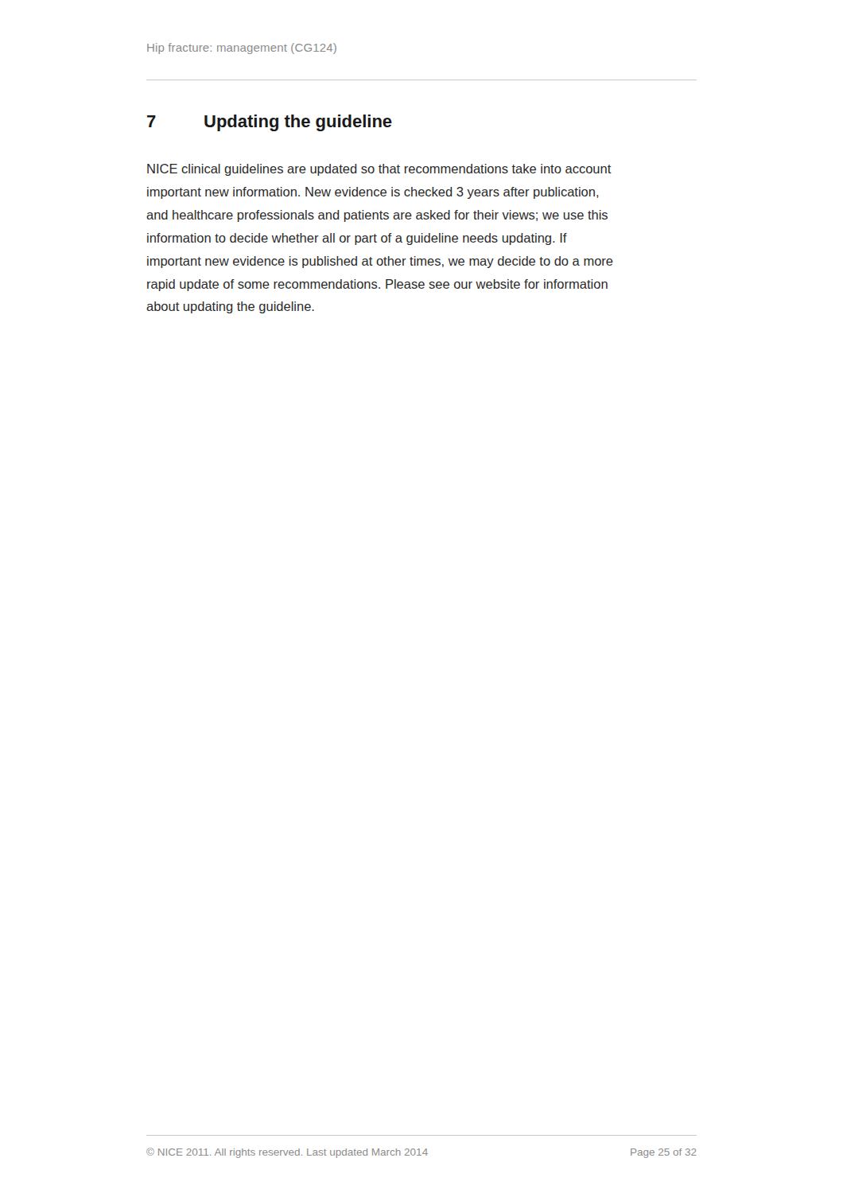Hip fracture: management (CG124)
7 Updating the guideline
NICE clinical guidelines are updated so that recommendations take into account important new information. New evidence is checked 3 years after publication, and healthcare professionals and patients are asked for their views; we use this information to decide whether all or part of a guideline needs updating. If important new evidence is published at other times, we may decide to do a more rapid update of some recommendations. Please see our website for information about updating the guideline.
© NICE 2011. All rights reserved. Last updated March 2014 Page 25 of 32